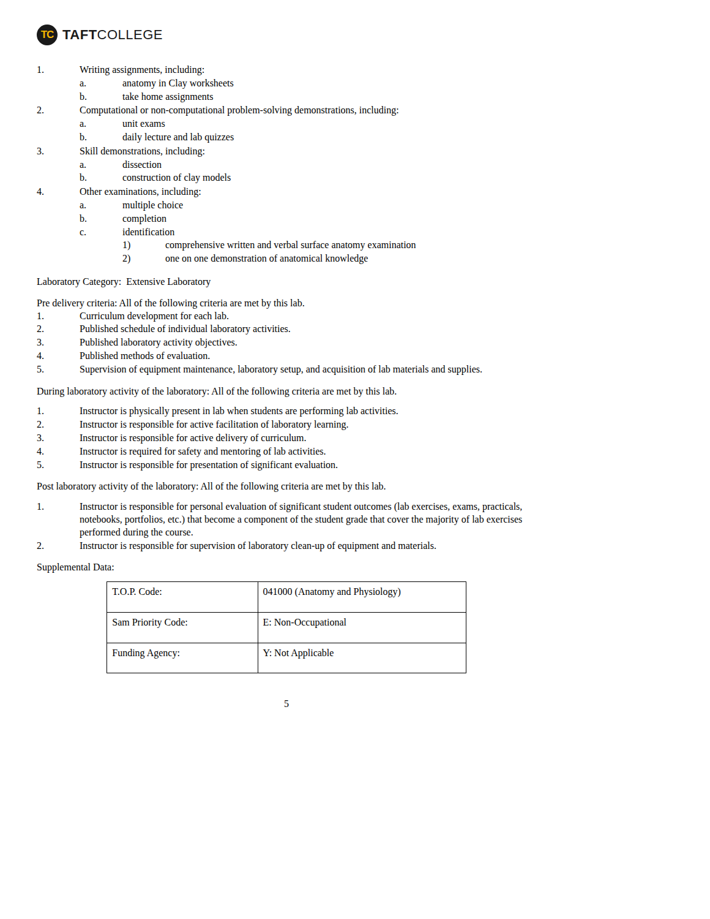TC TAFT COLLEGE
| 1. | Writing assignments, including: |
| | / a. / anatomy in Clay worksheets / / b. / take home assignments / |
| 2. | Computational or non-computational problem-solving demonstrations, including: |
| | / a. / unit exams / / b. / daily lecture and lab quizzes / |
| 3. | Skill demonstrations, including: |
| | / a. / dissection / / b. / construction of clay models / |
| 4. | Other examinations, including: |
| | / a. / multiple choice / / b. / completion / / c. / identification / / / / 1) / comprehensive written and verbal surface anatomy examination / / 2) / one on one demonstration of anatomical knowledge / / |
Laboratory Category: Extensive Laboratory
Pre delivery criteria: All of the following criteria are met by this lab.
| 1. | Curriculum development for each lab. |
| 2. | Published schedule of individual laboratory activities. |
| 3. | Published laboratory activity objectives. |
| 4. | Published methods of evaluation. |
| 5. | Supervision of equipment maintenance, laboratory setup, and acquisition of lab materials and supplies. |
During laboratory activity of the laboratory: All of the following criteria are met by this lab.
| 1. | Instructor is physically present in lab when students are performing lab activities. |
| 2. | Instructor is responsible for active facilitation of laboratory learning. |
| 3. | Instructor is responsible for active delivery of curriculum. |
| 4. | Instructor is required for safety and mentoring of lab activities. |
| 5. | Instructor is responsible for presentation of significant evaluation. |
Post laboratory activity of the laboratory: All of the following criteria are met by this lab.
| 1. | Instructor is responsible for personal evaluation of significant student outcomes (lab exercises, exams, practicals, notebooks, portfolios, etc.) that become a component of the student grade that cover the majority of lab exercises performed during the course. |
| 2. | Instructor is responsible for supervision of laboratory clean-up of equipment and materials. |
Supplemental Data:
| T.O.P. Code: | 041000 (Anatomy and Physiology) |
| Sam Priority Code: | E: Non-Occupational |
| Funding Agency: | Y: Not Applicable |
5